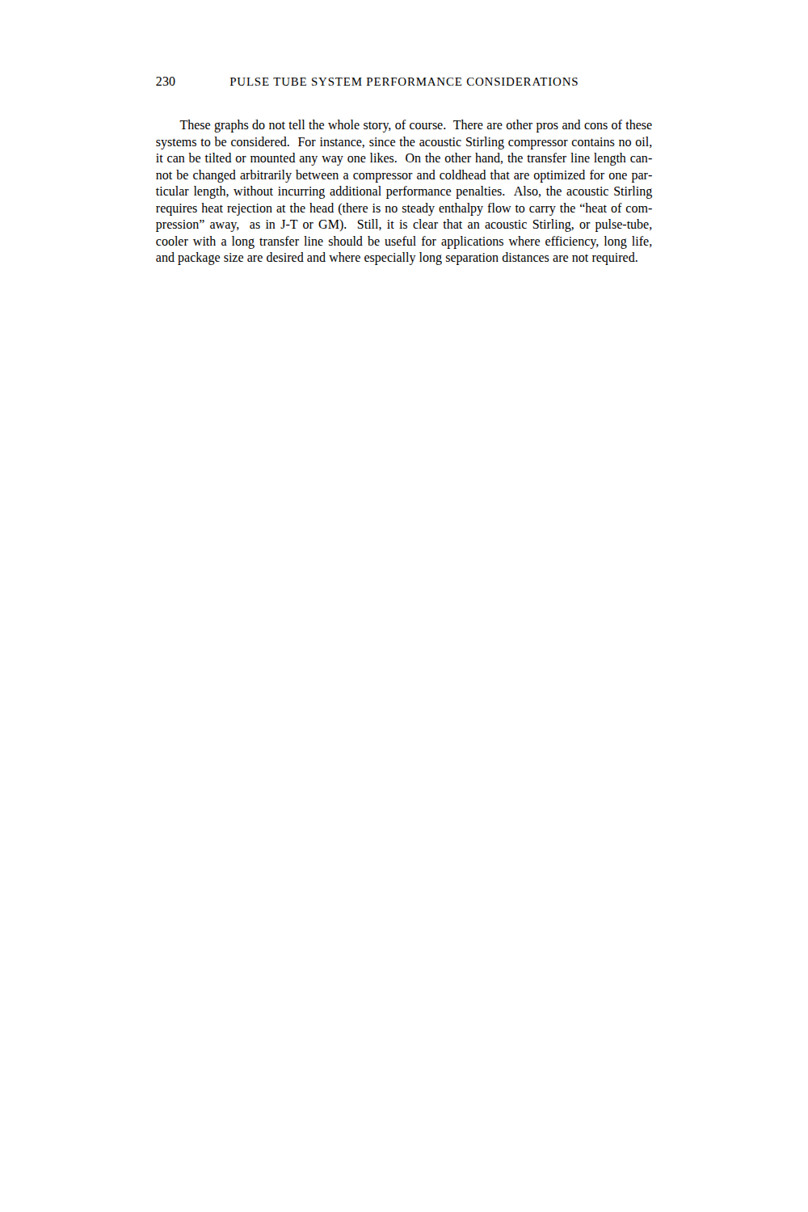230 PULSE TUBE SYSTEM PERFORMANCE CONSIDERATIONS
These graphs do not tell the whole story, of course. There are other pros and cons of these systems to be considered. For instance, since the acoustic Stirling compressor contains no oil, it can be tilted or mounted any way one likes. On the other hand, the transfer line length cannot be changed arbitrarily between a compressor and coldhead that are optimized for one particular length, without incurring additional performance penalties. Also, the acoustic Stirling requires heat rejection at the head (there is no steady enthalpy flow to carry the “heat of compression” away, as in J-T or GM). Still, it is clear that an acoustic Stirling, or pulse-tube, cooler with a long transfer line should be useful for applications where efficiency, long life, and package size are desired and where especially long separation distances are not required.